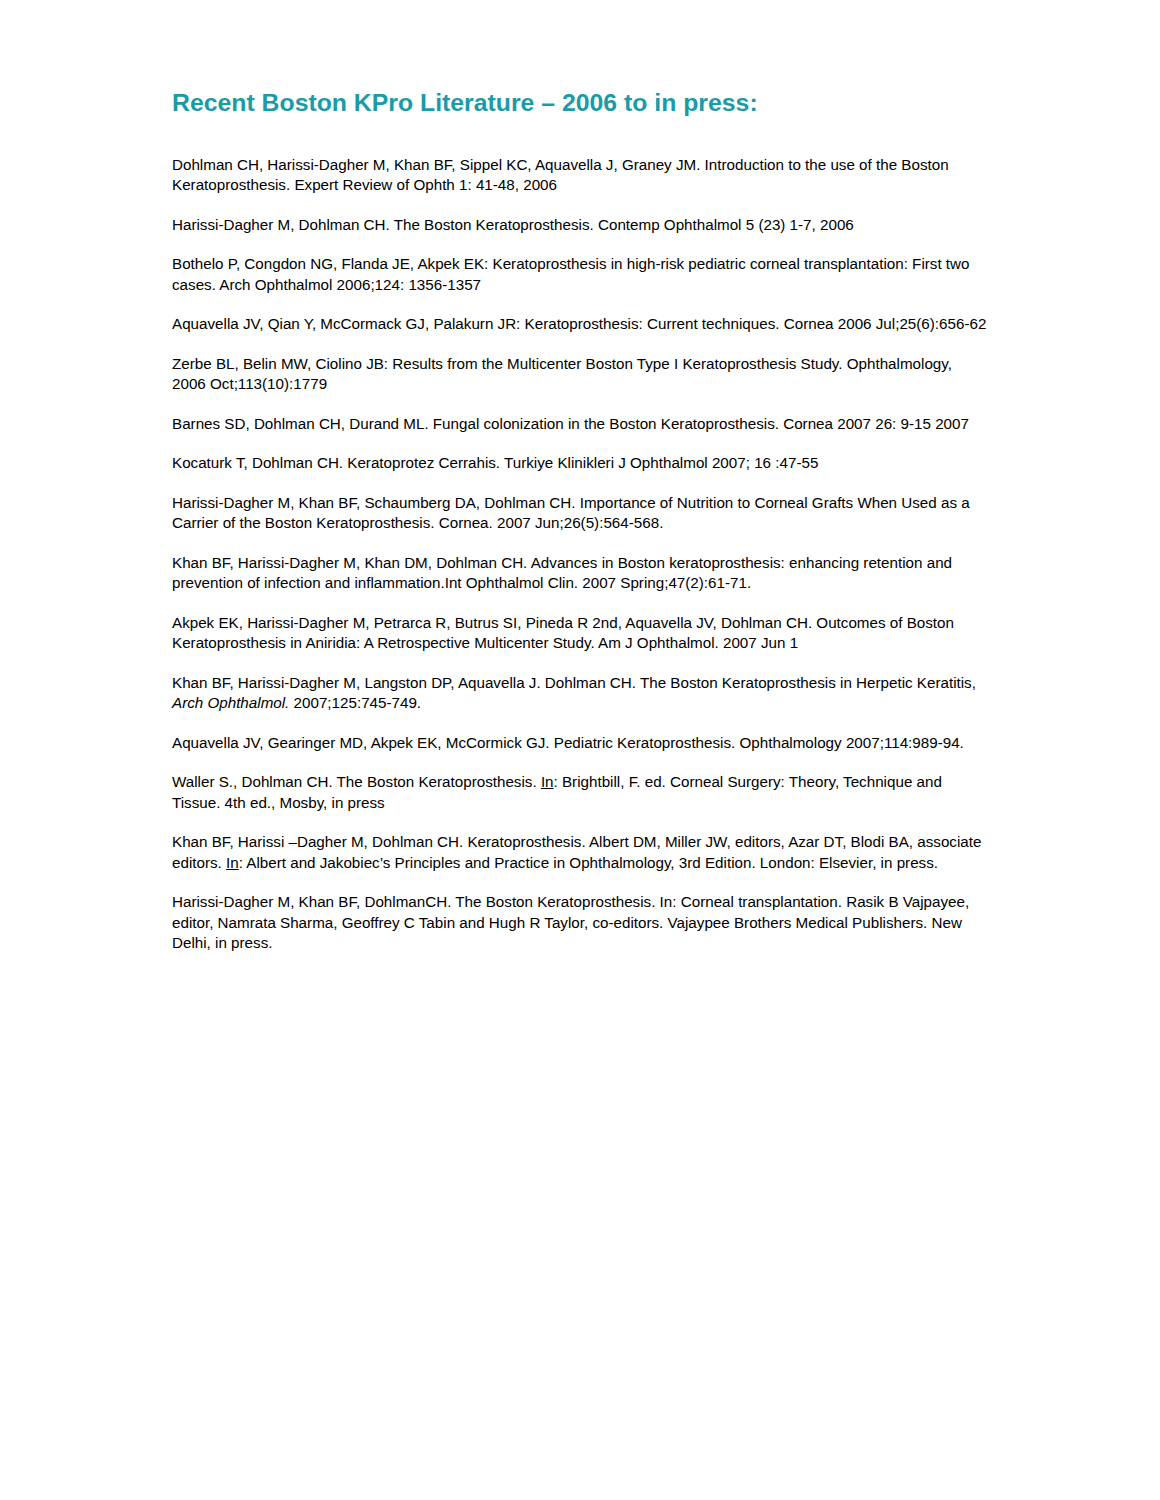Recent Boston KPro Literature – 2006 to in press:
Dohlman CH, Harissi-Dagher M, Khan BF, Sippel KC, Aquavella J, Graney JM. Introduction to the use of the Boston Keratoprosthesis. Expert Review of Ophth 1: 41-48, 2006
Harissi-Dagher M, Dohlman CH. The Boston Keratoprosthesis. Contemp Ophthalmol 5 (23) 1-7, 2006
Bothelo P, Congdon NG, Flanda JE, Akpek EK: Keratoprosthesis in high-risk pediatric corneal transplantation: First two cases. Arch Ophthalmol 2006;124: 1356-1357
Aquavella JV, Qian Y, McCormack GJ, Palakurn JR: Keratoprosthesis: Current techniques. Cornea 2006 Jul;25(6):656-62
Zerbe BL, Belin MW, Ciolino JB: Results from the Multicenter Boston Type I Keratoprosthesis Study. Ophthalmology, 2006 Oct;113(10):1779
Barnes SD, Dohlman CH, Durand ML. Fungal colonization in the Boston Keratoprosthesis. Cornea 2007 26: 9-15 2007
Kocaturk T, Dohlman CH. Keratoprotez Cerrahis. Turkiye Klinikleri J Ophthalmol 2007; 16 :47-55
Harissi-Dagher M, Khan BF, Schaumberg DA, Dohlman CH. Importance of Nutrition to Corneal Grafts When Used as a Carrier of the Boston Keratoprosthesis. Cornea. 2007 Jun;26(5):564-568.
Khan BF, Harissi-Dagher M, Khan DM, Dohlman CH. Advances in Boston keratoprosthesis: enhancing retention and prevention of infection and inflammation.Int Ophthalmol Clin. 2007 Spring;47(2):61-71.
Akpek EK, Harissi-Dagher M, Petrarca R, Butrus SI, Pineda R 2nd, Aquavella JV, Dohlman CH. Outcomes of Boston Keratoprosthesis in Aniridia: A Retrospective Multicenter Study. Am J Ophthalmol. 2007 Jun 1
Khan BF, Harissi-Dagher M, Langston DP, Aquavella J. Dohlman CH. The Boston Keratoprosthesis in Herpetic Keratitis, Arch Ophthalmol. 2007;125:745-749.
Aquavella JV, Gearinger MD, Akpek EK, McCormick GJ. Pediatric Keratoprosthesis. Ophthalmology 2007;114:989-94.
Waller S., Dohlman CH. The Boston Keratoprosthesis. In: Brightbill, F. ed. Corneal Surgery: Theory, Technique and Tissue. 4th ed., Mosby, in press
Khan BF, Harissi –Dagher M, Dohlman CH. Keratoprosthesis. Albert DM, Miller JW, editors, Azar DT, Blodi BA, associate editors. In: Albert and Jakobiec’s Principles and Practice in Ophthalmology, 3rd Edition. London: Elsevier, in press.
Harissi-Dagher M, Khan BF, DohlmanCH. The Boston Keratoprosthesis. In: Corneal transplantation. Rasik B Vajpayee, editor, Namrata Sharma, Geoffrey C Tabin and Hugh R Taylor, co-editors. Vajaypee Brothers Medical Publishers. New Delhi, in press.